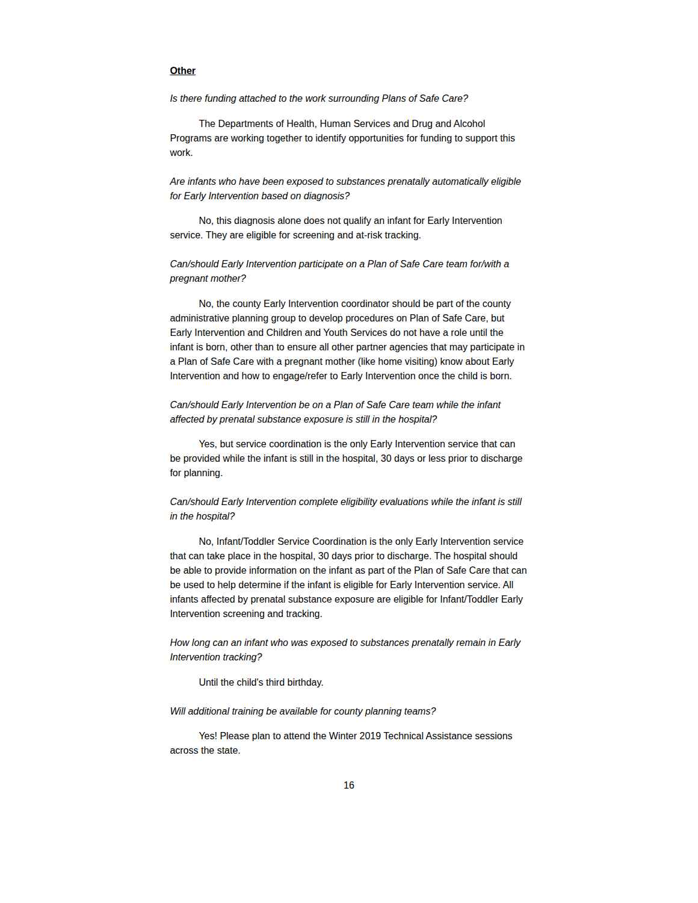Other
Is there funding attached to the work surrounding Plans of Safe Care?
The Departments of Health, Human Services and Drug and Alcohol Programs are working together to identify opportunities for funding to support this work.
Are infants who have been exposed to substances prenatally automatically eligible for Early Intervention based on diagnosis?
No, this diagnosis alone does not qualify an infant for Early Intervention service. They are eligible for screening and at-risk tracking.
Can/should Early Intervention participate on a Plan of Safe Care team for/with a pregnant mother?
No, the county Early Intervention coordinator should be part of the county administrative planning group to develop procedures on Plan of Safe Care, but Early Intervention and Children and Youth Services do not have a role until the infant is born, other than to ensure all other partner agencies that may participate in a Plan of Safe Care with a pregnant mother (like home visiting) know about Early Intervention and how to engage/refer to Early Intervention once the child is born.
Can/should Early Intervention be on a Plan of Safe Care team while the infant affected by prenatal substance exposure is still in the hospital?
Yes, but service coordination is the only Early Intervention service that can be provided while the infant is still in the hospital, 30 days or less prior to discharge for planning.
Can/should Early Intervention complete eligibility evaluations while the infant is still in the hospital?
No, Infant/Toddler Service Coordination is the only Early Intervention service that can take place in the hospital, 30 days prior to discharge. The hospital should be able to provide information on the infant as part of the Plan of Safe Care that can be used to help determine if the infant is eligible for Early Intervention service. All infants affected by prenatal substance exposure are eligible for Infant/Toddler Early Intervention screening and tracking.
How long can an infant who was exposed to substances prenatally remain in Early Intervention tracking?
Until the child's third birthday.
Will additional training be available for county planning teams?
Yes! Please plan to attend the Winter 2019 Technical Assistance sessions across the state.
16